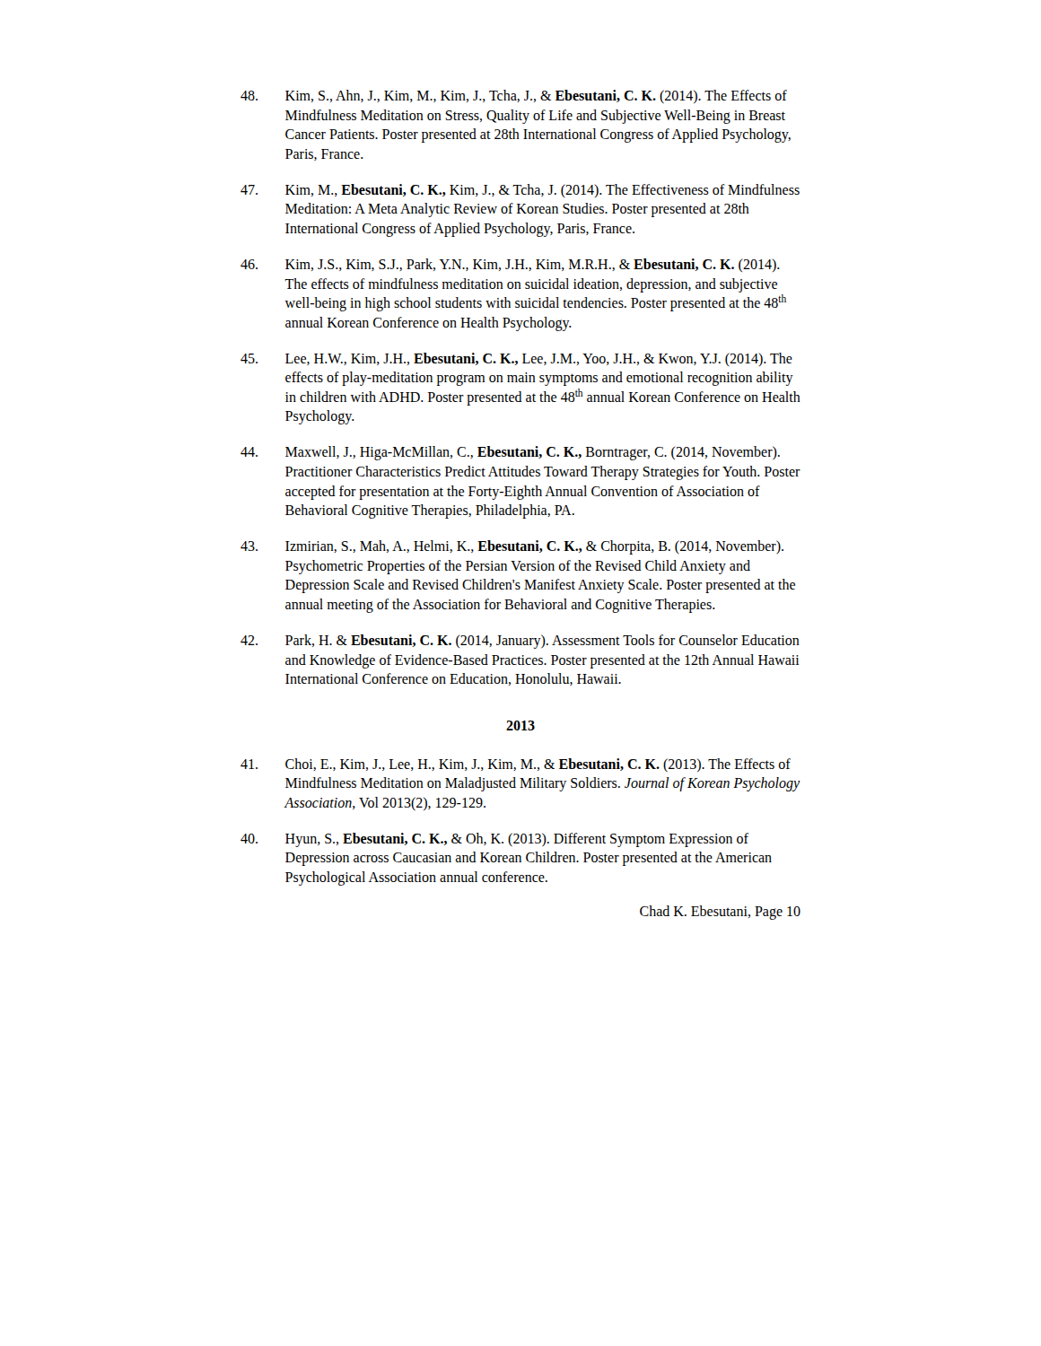48. Kim, S., Ahn, J., Kim, M., Kim, J., Tcha, J., & Ebesutani, C. K. (2014). The Effects of Mindfulness Meditation on Stress, Quality of Life and Subjective Well-Being in Breast Cancer Patients. Poster presented at 28th International Congress of Applied Psychology, Paris, France.
47. Kim, M., Ebesutani, C. K., Kim, J., & Tcha, J. (2014). The Effectiveness of Mindfulness Meditation: A Meta Analytic Review of Korean Studies. Poster presented at 28th International Congress of Applied Psychology, Paris, France.
46. Kim, J.S., Kim, S.J., Park, Y.N., Kim, J.H., Kim, M.R.H., & Ebesutani, C. K. (2014). The effects of mindfulness meditation on suicidal ideation, depression, and subjective well-being in high school students with suicidal tendencies. Poster presented at the 48th annual Korean Conference on Health Psychology.
45. Lee, H.W., Kim, J.H., Ebesutani, C. K., Lee, J.M., Yoo, J.H., & Kwon, Y.J. (2014). The effects of play-meditation program on main symptoms and emotional recognition ability in children with ADHD. Poster presented at the 48th annual Korean Conference on Health Psychology.
44. Maxwell, J., Higa-McMillan, C., Ebesutani, C. K., Borntrager, C. (2014, November). Practitioner Characteristics Predict Attitudes Toward Therapy Strategies for Youth. Poster accepted for presentation at the Forty-Eighth Annual Convention of Association of Behavioral Cognitive Therapies, Philadelphia, PA.
43. Izmirian, S., Mah, A., Helmi, K., Ebesutani, C. K., & Chorpita, B. (2014, November). Psychometric Properties of the Persian Version of the Revised Child Anxiety and Depression Scale and Revised Children's Manifest Anxiety Scale. Poster presented at the annual meeting of the Association for Behavioral and Cognitive Therapies.
42. Park, H. & Ebesutani, C. K. (2014, January). Assessment Tools for Counselor Education and Knowledge of Evidence-Based Practices. Poster presented at the 12th Annual Hawaii International Conference on Education, Honolulu, Hawaii.
2013
41. Choi, E., Kim, J., Lee, H., Kim, J., Kim, M., & Ebesutani, C. K. (2013). The Effects of Mindfulness Meditation on Maladjusted Military Soldiers. Journal of Korean Psychology Association, Vol 2013(2), 129-129.
40. Hyun, S., Ebesutani, C. K., & Oh, K. (2013). Different Symptom Expression of Depression across Caucasian and Korean Children. Poster presented at the American Psychological Association annual conference.
Chad K. Ebesutani, Page 10